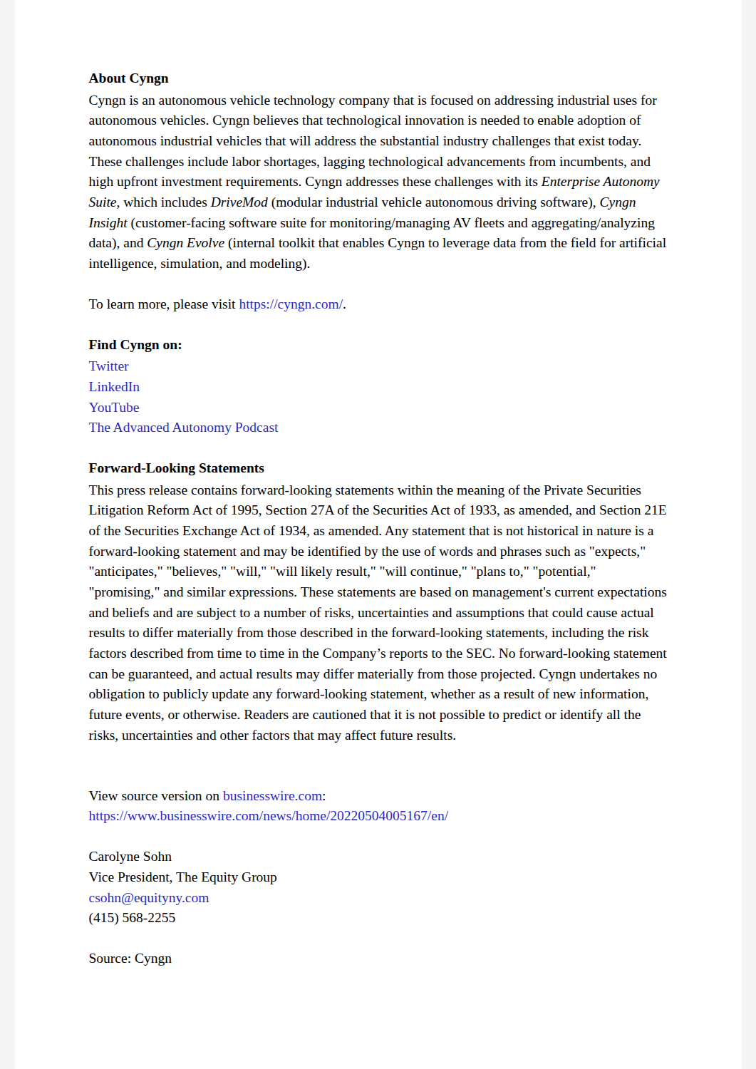About Cyngn
Cyngn is an autonomous vehicle technology company that is focused on addressing industrial uses for autonomous vehicles. Cyngn believes that technological innovation is needed to enable adoption of autonomous industrial vehicles that will address the substantial industry challenges that exist today. These challenges include labor shortages, lagging technological advancements from incumbents, and high upfront investment requirements. Cyngn addresses these challenges with its Enterprise Autonomy Suite, which includes DriveMod (modular industrial vehicle autonomous driving software), Cyngn Insight (customer-facing software suite for monitoring/managing AV fleets and aggregating/analyzing data), and Cyngn Evolve (internal toolkit that enables Cyngn to leverage data from the field for artificial intelligence, simulation, and modeling).
To learn more, please visit https://cyngn.com/.
Find Cyngn on:
Twitter LinkedIn YouTube The Advanced Autonomy Podcast
Forward-Looking Statements
This press release contains forward-looking statements within the meaning of the Private Securities Litigation Reform Act of 1995, Section 27A of the Securities Act of 1933, as amended, and Section 21E of the Securities Exchange Act of 1934, as amended. Any statement that is not historical in nature is a forward-looking statement and may be identified by the use of words and phrases such as "expects," "anticipates," "believes," "will," "will likely result," "will continue," "plans to," "potential," "promising," and similar expressions. These statements are based on management's current expectations and beliefs and are subject to a number of risks, uncertainties and assumptions that could cause actual results to differ materially from those described in the forward-looking statements, including the risk factors described from time to time in the Company’s reports to the SEC. No forward-looking statement can be guaranteed, and actual results may differ materially from those projected. Cyngn undertakes no obligation to publicly update any forward-looking statement, whether as a result of new information, future events, or otherwise. Readers are cautioned that it is not possible to predict or identify all the risks, uncertainties and other factors that may affect future results.
View source version on businesswire.com: https://www.businesswire.com/news/home/20220504005167/en/
Carolyne Sohn
Vice President, The Equity Group
csohn@equityny.com
(415) 568-2255
Source: Cyngn